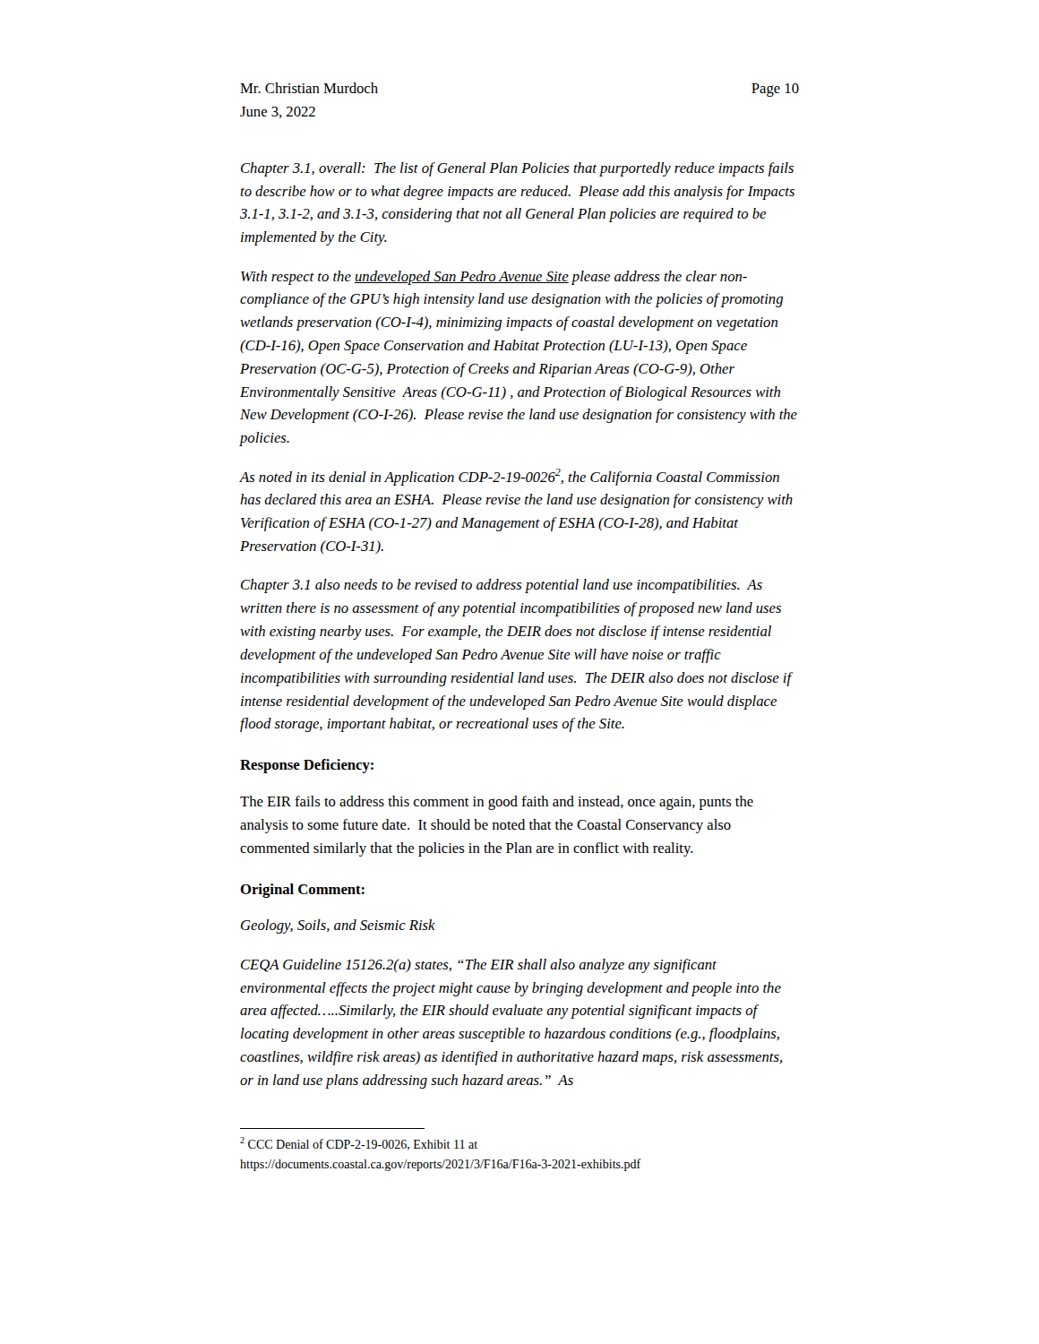Mr. Christian Murdoch
June 3, 2022
Page 10
Chapter 3.1, overall: The list of General Plan Policies that purportedly reduce impacts fails to describe how or to what degree impacts are reduced. Please add this analysis for Impacts 3.1-1, 3.1-2, and 3.1-3, considering that not all General Plan policies are required to be implemented by the City.
With respect to the undeveloped San Pedro Avenue Site please address the clear non-compliance of the GPU’s high intensity land use designation with the policies of promoting wetlands preservation (CO-I-4), minimizing impacts of coastal development on vegetation (CD-I-16), Open Space Conservation and Habitat Protection (LU-I-13), Open Space Preservation (OC-G-5), Protection of Creeks and Riparian Areas (CO-G-9), Other Environmentally Sensitive Areas (CO-G-11) , and Protection of Biological Resources with New Development (CO-I-26). Please revise the land use designation for consistency with the policies.
As noted in its denial in Application CDP-2-19-00262, the California Coastal Commission has declared this area an ESHA. Please revise the land use designation for consistency with Verification of ESHA (CO-1-27) and Management of ESHA (CO-I-28), and Habitat Preservation (CO-I-31).
Chapter 3.1 also needs to be revised to address potential land use incompatibilities. As written there is no assessment of any potential incompatibilities of proposed new land uses with existing nearby uses. For example, the DEIR does not disclose if intense residential development of the undeveloped San Pedro Avenue Site will have noise or traffic incompatibilities with surrounding residential land uses. The DEIR also does not disclose if intense residential development of the undeveloped San Pedro Avenue Site would displace flood storage, important habitat, or recreational uses of the Site.
Response Deficiency:
The EIR fails to address this comment in good faith and instead, once again, punts the analysis to some future date. It should be noted that the Coastal Conservancy also commented similarly that the policies in the Plan are in conflict with reality.
Original Comment:
Geology, Soils, and Seismic Risk
CEQA Guideline 15126.2(a) states, “The EIR shall also analyze any significant environmental effects the project might cause by bringing development and people into the area affected…..Similarly, the EIR should evaluate any potential significant impacts of locating development in other areas susceptible to hazardous conditions (e.g., floodplains, coastlines, wildfire risk areas) as identified in authoritative hazard maps, risk assessments, or in land use plans addressing such hazard areas.” As
2 CCC Denial of CDP-2-19-0026, Exhibit 11 at
https://documents.coastal.ca.gov/reports/2021/3/F16a/F16a-3-2021-exhibits.pdf